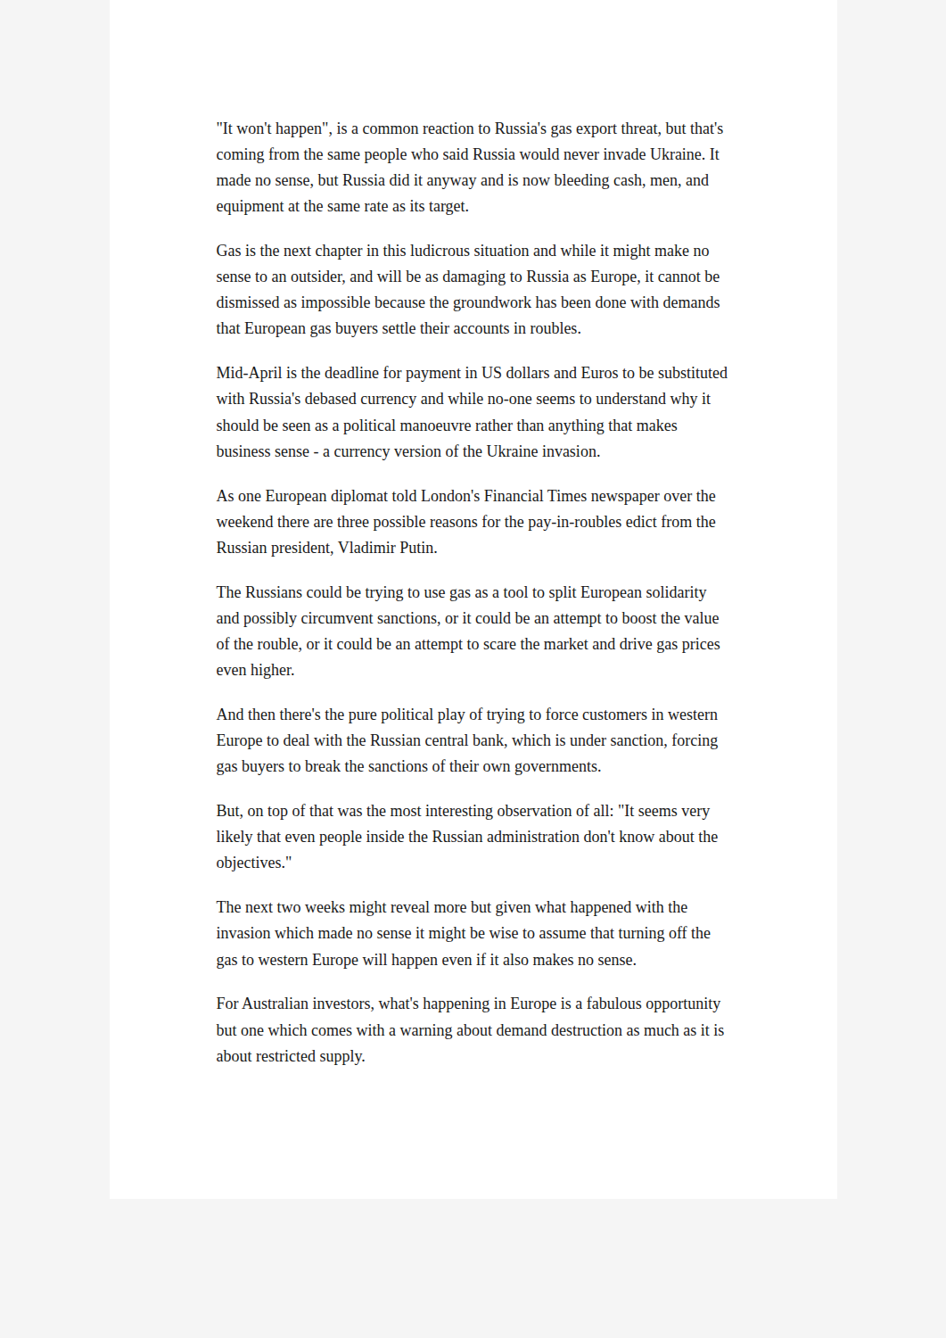"It won't happen", is a common reaction to Russia's gas export threat, but that's coming from the same people who said Russia would never invade Ukraine. It made no sense, but Russia did it anyway and is now bleeding cash, men, and equipment at the same rate as its target.
Gas is the next chapter in this ludicrous situation and while it might make no sense to an outsider, and will be as damaging to Russia as Europe, it cannot be dismissed as impossible because the groundwork has been done with demands that European gas buyers settle their accounts in roubles.
Mid-April is the deadline for payment in US dollars and Euros to be substituted with Russia's debased currency and while no-one seems to understand why it should be seen as a political manoeuvre rather than anything that makes business sense - a currency version of the Ukraine invasion.
As one European diplomat told London's Financial Times newspaper over the weekend there are three possible reasons for the pay-in-roubles edict from the Russian president, Vladimir Putin.
The Russians could be trying to use gas as a tool to split European solidarity and possibly circumvent sanctions, or it could be an attempt to boost the value of the rouble, or it could be an attempt to scare the market and drive gas prices even higher.
And then there's the pure political play of trying to force customers in western Europe to deal with the Russian central bank, which is under sanction, forcing gas buyers to break the sanctions of their own governments.
But, on top of that was the most interesting observation of all: "It seems very likely that even people inside the Russian administration don't know about the objectives."
The next two weeks might reveal more but given what happened with the invasion which made no sense it might be wise to assume that turning off the gas to western Europe will happen even if it also makes no sense.
For Australian investors, what's happening in Europe is a fabulous opportunity but one which comes with a warning about demand destruction as much as it is about restricted supply.